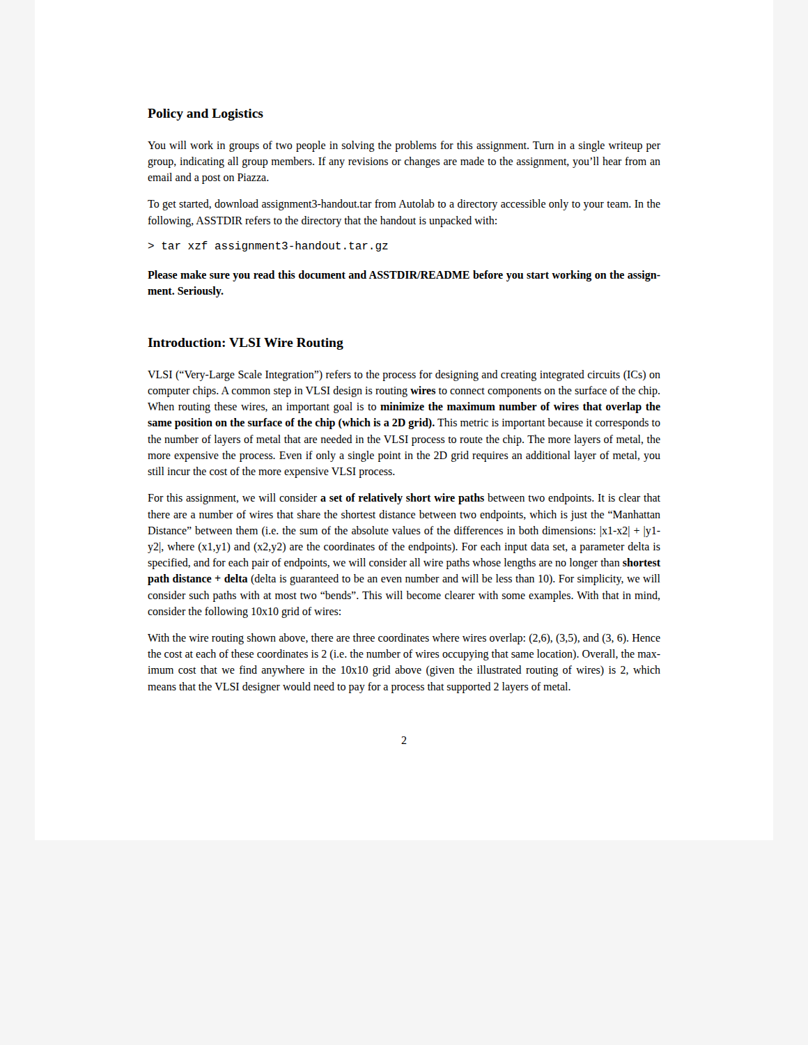Policy and Logistics
You will work in groups of two people in solving the problems for this assignment. Turn in a single writeup per group, indicating all group members. If any revisions or changes are made to the assignment, you’ll hear from an email and a post on Piazza.
To get started, download assignment3-handout.tar from Autolab to a directory accessible only to your team. In the following, ASSTDIR refers to the directory that the handout is unpacked with:
> tar xzf assignment3-handout.tar.gz
Please make sure you read this document and ASSTDIR/README before you start working on the assignment. Seriously.
Introduction: VLSI Wire Routing
VLSI (“Very-Large Scale Integration”) refers to the process for designing and creating integrated circuits (ICs) on computer chips. A common step in VLSI design is routing wires to connect components on the surface of the chip. When routing these wires, an important goal is to minimize the maximum number of wires that overlap the same position on the surface of the chip (which is a 2D grid). This metric is important because it corresponds to the number of layers of metal that are needed in the VLSI process to route the chip. The more layers of metal, the more expensive the process. Even if only a single point in the 2D grid requires an additional layer of metal, you still incur the cost of the more expensive VLSI process.
For this assignment, we will consider a set of relatively short wire paths between two endpoints. It is clear that there are a number of wires that share the shortest distance between two endpoints, which is just the “Manhattan Distance” between them (i.e. the sum of the absolute values of the differences in both dimensions: |x1-x2| + |y1-y2|, where (x1,y1) and (x2,y2) are the coordinates of the endpoints). For each input data set, a parameter delta is specified, and for each pair of endpoints, we will consider all wire paths whose lengths are no longer than shortest path distance + delta (delta is guaranteed to be an even number and will be less than 10). For simplicity, we will consider such paths with at most two “bends”. This will become clearer with some examples. With that in mind, consider the following 10x10 grid of wires:
With the wire routing shown above, there are three coordinates where wires overlap: (2,6), (3,5), and (3, 6). Hence the cost at each of these coordinates is 2 (i.e. the number of wires occupying that same location). Overall, the maximum cost that we find anywhere in the 10x10 grid above (given the illustrated routing of wires) is 2, which means that the VLSI designer would need to pay for a process that supported 2 layers of metal.
2